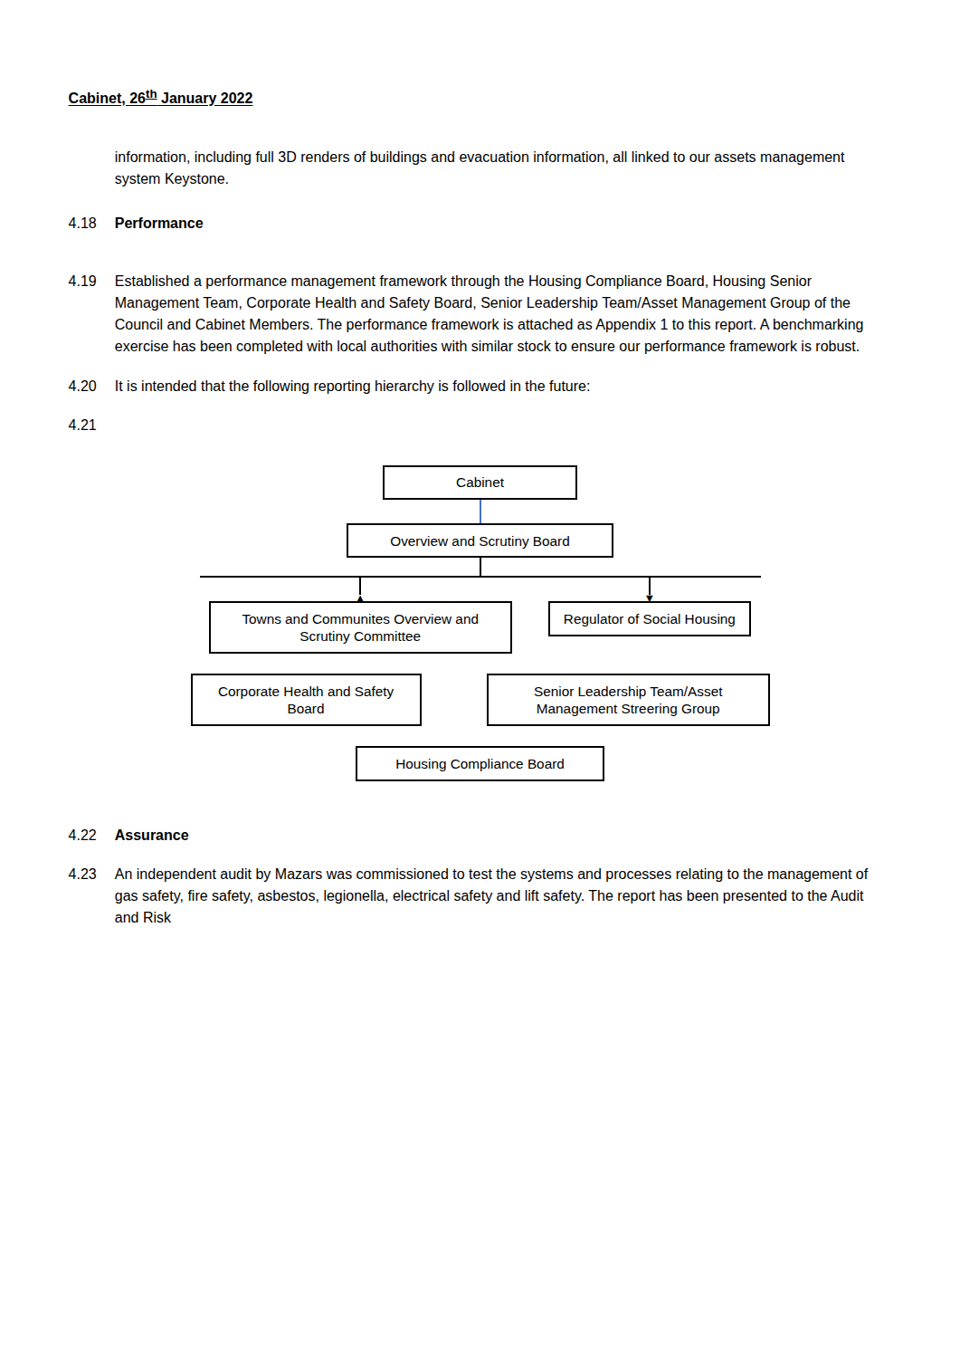Cabinet, 26th January 2022
information, including full 3D renders of buildings and evacuation information, all linked to our assets management system Keystone.
4.18
Performance
4.19
Established a performance management framework through the Housing Compliance Board, Housing Senior Management Team, Corporate Health and Safety Board, Senior Leadership Team/Asset Management Group of the Council and Cabinet Members. The performance framework is attached as Appendix 1 to this report. A benchmarking exercise has been completed with local authorities with similar stock to ensure our performance framework is robust.
4.20
It is intended that the following reporting hierarchy is followed in the future:
4.21
Cabinet
Overview and Scrutiny Board
Towns and Communites Overview and Scrutiny Committee
Regulator of Social Housing
Corporate Health and Safety Board
Senior Leadership Team/Asset Management Streering Group
Housing Compliance Board
4.22
Assurance
4.23
An independent audit by Mazars was commissioned to test the systems and processes relating to the management of gas safety, fire safety, asbestos, legionella, electrical safety and lift safety. The report has been presented to the Audit and Risk